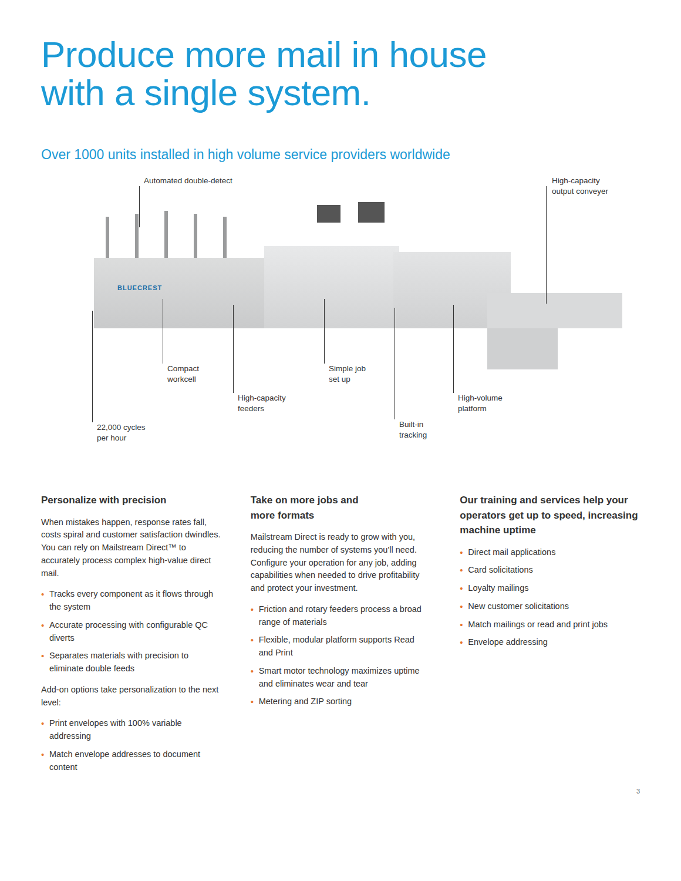Produce more mail in house
with a single system.
Over 1000 units installed in high volume service providers worldwide
BLUECREST
Automated double-detect
High-capacity
output conveyer
22,000 cycles
per hour
Compact
workcell
High-capacity
feeders
Simple job
set up
Built-in
tracking
High-volume
platform
Personalize with precision
When mistakes happen, response rates fall, costs spiral and customer satisfaction dwindles. You can rely on Mailstream Direct™ to accurately process complex high-value direct mail.
Tracks every component as it flows through the system
Accurate processing with configurable QC diverts
Separates materials with precision to eliminate double feeds
Add-on options take personalization to the next level:
Print envelopes with 100% variable addressing
Match envelope addresses to document content
Take on more jobs and
more formats
Mailstream Direct is ready to grow with you, reducing the number of systems you'll need. Configure your operation for any job, adding capabilities when needed to drive profitability and protect your investment.
Friction and rotary feeders process a broad range of materials
Flexible, modular platform supports Read and Print
Smart motor technology maximizes uptime and eliminates wear and tear
Metering and ZIP sorting
Our training and services help your operators get up to speed, increasing machine uptime
Direct mail applications
Card solicitations
Loyalty mailings
New customer solicitations
Match mailings or read and print jobs
Envelope addressing
3